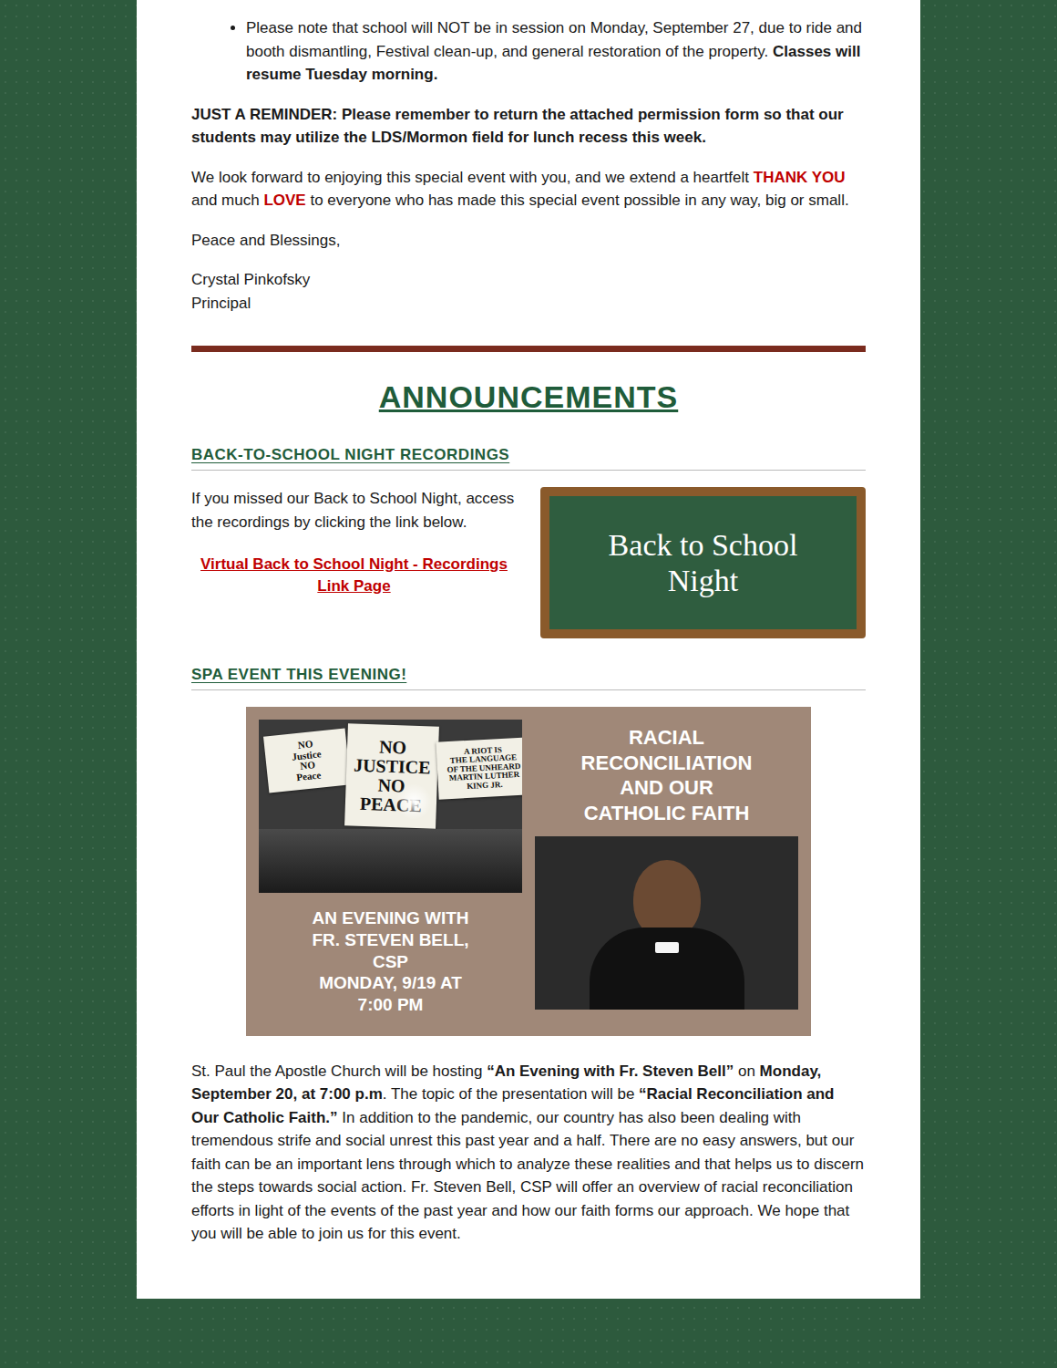Please note that school will NOT be in session on Monday, September 27, due to ride and booth dismantling, Festival clean-up, and general restoration of the property. Classes will resume Tuesday morning.
JUST A REMINDER: Please remember to return the attached permission form so that our students may utilize the LDS/Mormon field for lunch recess this week.
We look forward to enjoying this special event with you, and we extend a heartfelt THANK YOU and much LOVE to everyone who has made this special event possible in any way, big or small.
Peace and Blessings,
Crystal Pinkofsky
Principal
ANNOUNCEMENTS
BACK-TO-SCHOOL NIGHT RECORDINGS
If you missed our Back to School Night, access the recordings by clicking the link below. Virtual Back to School Night - Recordings Link Page
Back to School
Night
SPA EVENT THIS EVENING!
NO
Justice
NO
Peace
NO
JUSTICE
NO
PEACE
A RIOT IS
THE LANGUAGE
OF THE UNHEARD
MARTIN LUTHER
KING JR.
AN EVENING WITH
FR. STEVEN BELL,
CSP
MONDAY, 9/19 AT
7:00 PM
RACIAL
RECONCILIATION
AND OUR
CATHOLIC FAITH
St. Paul the Apostle Church will be hosting “An Evening with Fr. Steven Bell” on Monday, September 20, at 7:00 p.m. The topic of the presentation will be “Racial Reconciliation and Our Catholic Faith.” In addition to the pandemic, our country has also been dealing with tremendous strife and social unrest this past year and a half. There are no easy answers, but our faith can be an important lens through which to analyze these realities and that helps us to discern the steps towards social action. Fr. Steven Bell, CSP will offer an overview of racial reconciliation efforts in light of the events of the past year and how our faith forms our approach. We hope that you will be able to join us for this event.